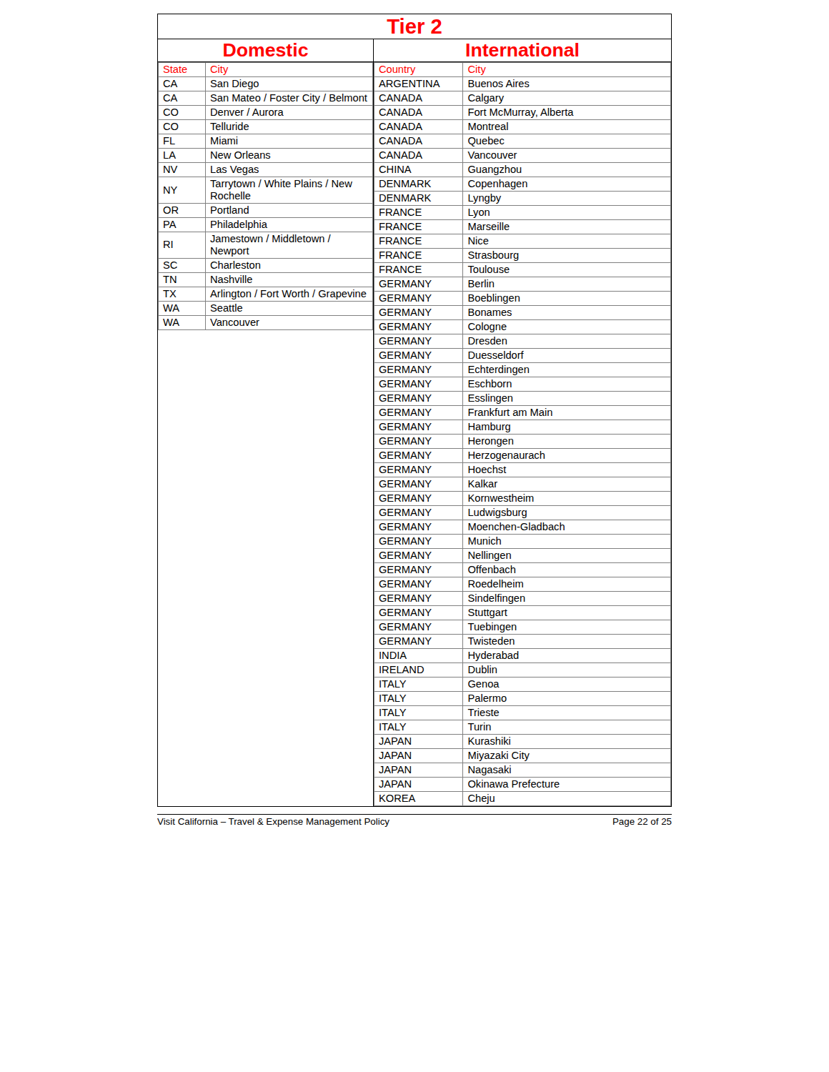| Tier 2 |
| Domestic | International |
| / State / City / / --- / --- / / CA / San Diego / / CA / San Mateo / Foster City / Belmont / / CO / Denver / Aurora / / CO / Telluride / / FL / Miami / / LA / New Orleans / / NV / Las Vegas / / NY / Tarrytown / White Plains / New Rochelle / / OR / Portland / / PA / Philadelphia / / RI / Jamestown / Middletown / Newport / / SC / Charleston / / TN / Nashville / / TX / Arlington / Fort Worth / Grapevine / / WA / Seattle / / WA / Vancouver / | / Country / City / / --- / --- / / ARGENTINA / Buenos Aires / / CANADA / Calgary / / CANADA / Fort McMurray, Alberta / / CANADA / Montreal / / CANADA / Quebec / / CANADA / Vancouver / / CHINA / Guangzhou / / DENMARK / Copenhagen / / DENMARK / Lyngby / / FRANCE / Lyon / / FRANCE / Marseille / / FRANCE / Nice / / FRANCE / Strasbourg / / FRANCE / Toulouse / / GERMANY / Berlin / / GERMANY / Boeblingen / / GERMANY / Bonames / / GERMANY / Cologne / / GERMANY / Dresden / / GERMANY / Duesseldorf / / GERMANY / Echterdingen / / GERMANY / Eschborn / / GERMANY / Esslingen / / GERMANY / Frankfurt am Main / / GERMANY / Hamburg / / GERMANY / Herongen / / GERMANY / Herzogenaurach / / GERMANY / Hoechst / / GERMANY / Kalkar / / GERMANY / Kornwestheim / / GERMANY / Ludwigsburg / / GERMANY / Moenchen-Gladbach / / GERMANY / Munich / / GERMANY / Nellingen / / GERMANY / Offenbach / / GERMANY / Roedelheim / / GERMANY / Sindelfingen / / GERMANY / Stuttgart / / GERMANY / Tuebingen / / GERMANY / Twisteden / / INDIA / Hyderabad / / IRELAND / Dublin / / ITALY / Genoa / / ITALY / Palermo / / ITALY / Trieste / / ITALY / Turin / / JAPAN / Kurashiki / / JAPAN / Miyazaki City / / JAPAN / Nagasaki / / JAPAN / Okinawa Prefecture / / KOREA / Cheju / |
Visit California – Travel & Expense Management Policy Page 22 of 25